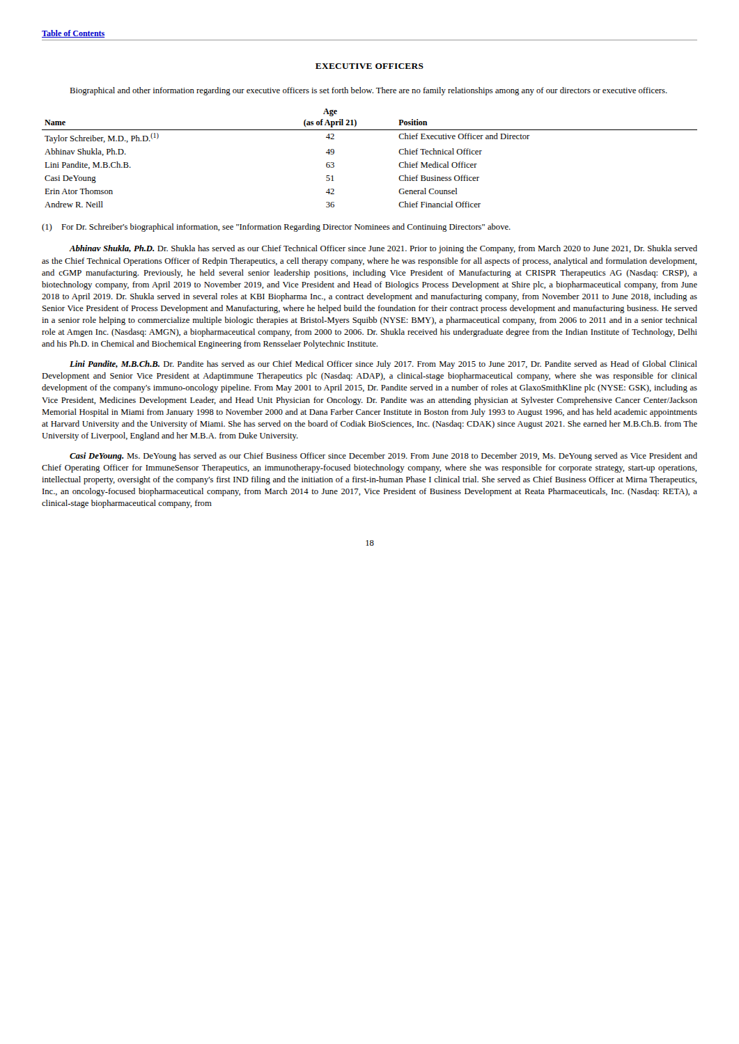Table of Contents
EXECUTIVE OFFICERS
Biographical and other information regarding our executive officers is set forth below. There are no family relationships among any of our directors or executive officers.
| Name | Age (as of April 21) | Position |
| --- | --- | --- |
| Taylor Schreiber, M.D., Ph.D. (1) | 42 | Chief Executive Officer and Director |
| Abhinav Shukla, Ph.D. | 49 | Chief Technical Officer |
| Lini Pandite, M.B.Ch.B. | 63 | Chief Medical Officer |
| Casi DeYoung | 51 | Chief Business Officer |
| Erin Ator Thomson | 42 | General Counsel |
| Andrew R. Neill | 36 | Chief Financial Officer |
(1) For Dr. Schreiber's biographical information, see "Information Regarding Director Nominees and Continuing Directors" above.
Abhinav Shukla, Ph.D. Dr. Shukla has served as our Chief Technical Officer since June 2021. Prior to joining the Company, from March 2020 to June 2021, Dr. Shukla served as the Chief Technical Operations Officer of Redpin Therapeutics, a cell therapy company, where he was responsible for all aspects of process, analytical and formulation development, and cGMP manufacturing. Previously, he held several senior leadership positions, including Vice President of Manufacturing at CRISPR Therapeutics AG (Nasdaq: CRSP), a biotechnology company, from April 2019 to November 2019, and Vice President and Head of Biologics Process Development at Shire plc, a biopharmaceutical company, from June 2018 to April 2019. Dr. Shukla served in several roles at KBI Biopharma Inc., a contract development and manufacturing company, from November 2011 to June 2018, including as Senior Vice President of Process Development and Manufacturing, where he helped build the foundation for their contract process development and manufacturing business. He served in a senior role helping to commercialize multiple biologic therapies at Bristol-Myers Squibb (NYSE: BMY), a pharmaceutical company, from 2006 to 2011 and in a senior technical role at Amgen Inc. (Nasdasq: AMGN), a biopharmaceutical company, from 2000 to 2006. Dr. Shukla received his undergraduate degree from the Indian Institute of Technology, Delhi and his Ph.D. in Chemical and Biochemical Engineering from Rensselaer Polytechnic Institute.
Lini Pandite, M.B.Ch.B. Dr. Pandite has served as our Chief Medical Officer since July 2017. From May 2015 to June 2017, Dr. Pandite served as Head of Global Clinical Development and Senior Vice President at Adaptimmune Therapeutics plc (Nasdaq: ADAP), a clinical-stage biopharmaceutical company, where she was responsible for clinical development of the company's immuno-oncology pipeline. From May 2001 to April 2015, Dr. Pandite served in a number of roles at GlaxoSmithKline plc (NYSE: GSK), including as Vice President, Medicines Development Leader, and Head Unit Physician for Oncology. Dr. Pandite was an attending physician at Sylvester Comprehensive Cancer Center/Jackson Memorial Hospital in Miami from January 1998 to November 2000 and at Dana Farber Cancer Institute in Boston from July 1993 to August 1996, and has held academic appointments at Harvard University and the University of Miami. She has served on the board of Codiak BioSciences, Inc. (Nasdaq: CDAK) since August 2021. She earned her M.B.Ch.B. from The University of Liverpool, England and her M.B.A. from Duke University.
Casi DeYoung. Ms. DeYoung has served as our Chief Business Officer since December 2019. From June 2018 to December 2019, Ms. DeYoung served as Vice President and Chief Operating Officer for ImmuneSensor Therapeutics, an immunotherapy-focused biotechnology company, where she was responsible for corporate strategy, start-up operations, intellectual property, oversight of the company's first IND filing and the initiation of a first-in-human Phase I clinical trial. She served as Chief Business Officer at Mirna Therapeutics, Inc., an oncology-focused biopharmaceutical company, from March 2014 to June 2017, Vice President of Business Development at Reata Pharmaceuticals, Inc. (Nasdaq: RETA), a clinical-stage biopharmaceutical company, from
18